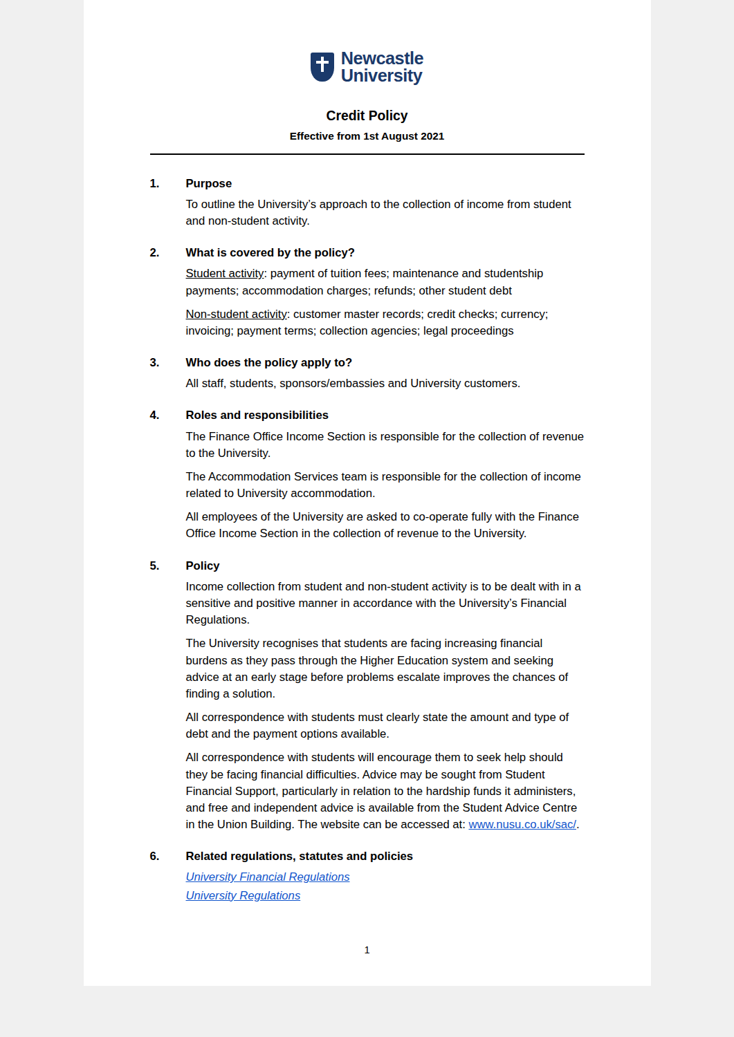Newcastle University
Credit Policy
Effective from 1st August 2021
Purpose
To outline the University’s approach to the collection of income from student and non-student activity.
What is covered by the policy?
Student activity: payment of tuition fees; maintenance and studentship payments; accommodation charges; refunds; other student debt
Non-student activity: customer master records; credit checks; currency; invoicing; payment terms; collection agencies; legal proceedings
Who does the policy apply to?
All staff, students, sponsors/embassies and University customers.
Roles and responsibilities
The Finance Office Income Section is responsible for the collection of revenue to the University.
The Accommodation Services team is responsible for the collection of income related to University accommodation.
All employees of the University are asked to co-operate fully with the Finance Office Income Section in the collection of revenue to the University.
Policy
Income collection from student and non-student activity is to be dealt with in a sensitive and positive manner in accordance with the University’s Financial Regulations.
The University recognises that students are facing increasing financial burdens as they pass through the Higher Education system and seeking advice at an early stage before problems escalate improves the chances of finding a solution.
All correspondence with students must clearly state the amount and type of debt and the payment options available.
All correspondence with students will encourage them to seek help should they be facing financial difficulties. Advice may be sought from Student Financial Support, particularly in relation to the hardship funds it administers, and free and independent advice is available from the Student Advice Centre in the Union Building. The website can be accessed at: www.nusu.co.uk/sac/.
Related regulations, statutes and policies
University Financial Regulations University Regulations
1